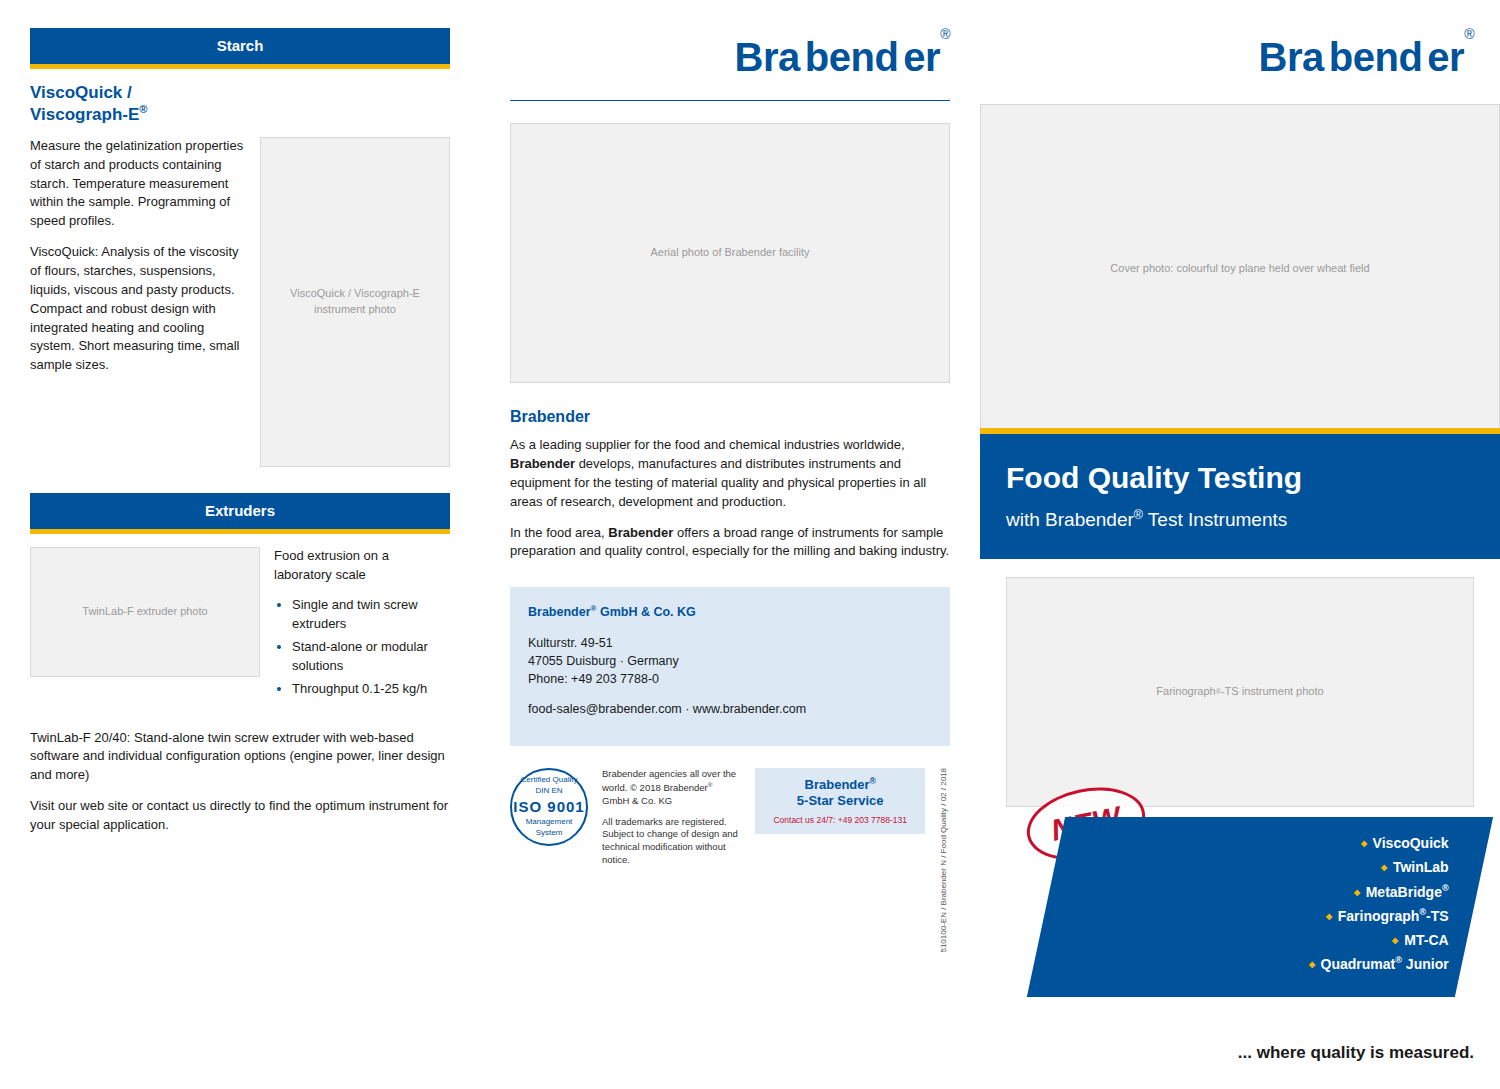Starch
ViscoQuick /
Viscograph-E®
Measure the gelatinization properties of starch and products containing starch. Temperature measurement within the sample. Programming of speed profiles.
ViscoQuick: Analysis of the viscosity of flours, starches, suspensions, liquids, viscous and pasty products. Compact and robust design with integrated heating and cooling system. Short measuring time, small sample sizes.
ViscoQuick / Viscograph-E
instrument photo
Extruders
TwinLab-F extruder photo
Food extrusion on a laboratory scale
Single and twin screw extruders
Stand-alone or modular solutions
Throughput 0.1-25 kg/h
TwinLab-F 20/40: Stand-alone twin screw extruder with web-based software and individual configuration options (engine power, liner design and more)
Visit our web site or contact us directly to find the optimum instrument for your special application.
Bra bend er®
Aerial photo of Brabender facility
Brabender
As a leading supplier for the food and chemical industries worldwide, Brabender develops, manufactures and distributes instruments and equipment for the testing of material quality and physical properties in all areas of research, development and production.
In the food area, Brabender offers a broad range of instruments for sample preparation and quality control, especially for the milling and baking industry.
Brabender® GmbH & Co. KG
Kulturstr. 49-51
47055 Duisburg · Germany
Phone: +49 203 7788-0
food-sales@brabender.com · www.brabender.com
Certified Quality DIN EN ISO 9001 Management System
Brabender agencies all over the world. © 2018 Brabender® GmbH & Co. KG
All trademarks are registered. Subject to change of design and technical modification without notice.
Brabender®
5-Star Service
Contact us 24/7: +49 203 7788-131
510100-EN / Brabender N / Food Quality / 02 / 2018
Bra bend er®
Cover photo: colourful toy plane held over wheat field
Food Quality Testing
with Brabender® Test Instruments
Farinograph®-TS instrument photo
NEW
ViscoQuick
TwinLab
MetaBridge®
Farinograph®-TS
MT-CA
Quadrumat® Junior
... where quality is measured.